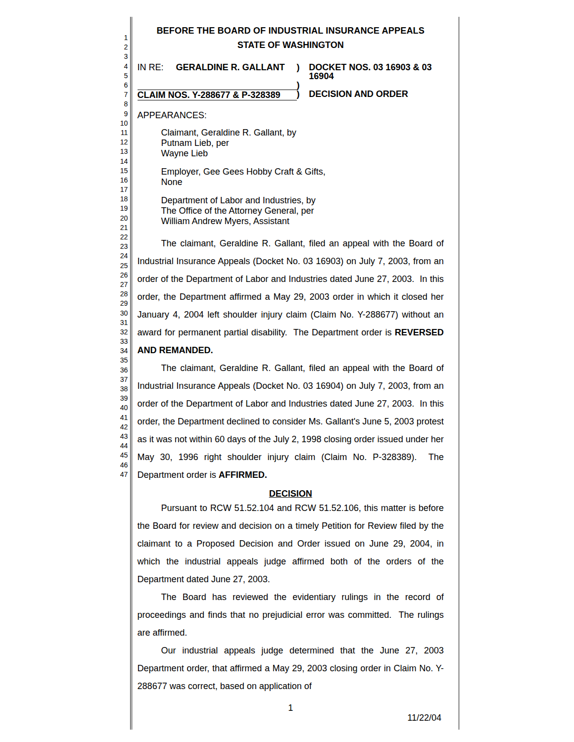1
2
3
4
5
6
7
8
9
10
11
12
13
14
15
16
17
18
19
20
21
22
23
24
25
26
27
28
29
30
31
32
33
34
35
36
37
38
39
40
41
42
43
44
45
46
47
BEFORE THE BOARD OF INDUSTRIAL INSURANCE APPEALS
STATE OF WASHINGTON
| IN RE: GERALDINE R. GALLANT | ) | DOCKET NOS. 03 16903 & 03 16904 |
| | ) | |
| CLAIM NOS. Y-288677 & P-328389 | ) | DECISION AND ORDER |
APPEARANCES:
Claimant, Geraldine R. Gallant, by
Putnam Lieb, per
Wayne Lieb
Employer, Gee Gees Hobby Craft & Gifts,
None
Department of Labor and Industries, by
The Office of the Attorney General, per
William Andrew Myers, Assistant
The claimant, Geraldine R. Gallant, filed an appeal with the Board of Industrial Insurance Appeals (Docket No. 03 16903) on July 7, 2003, from an order of the Department of Labor and Industries dated June 27, 2003. In this order, the Department affirmed a May 29, 2003 order in which it closed her January 4, 2004 left shoulder injury claim (Claim No. Y-288677) without an award for permanent partial disability. The Department order is REVERSED AND REMANDED.
The claimant, Geraldine R. Gallant, filed an appeal with the Board of Industrial Insurance Appeals (Docket No. 03 16904) on July 7, 2003, from an order of the Department of Labor and Industries dated June 27, 2003. In this order, the Department declined to consider Ms. Gallant's June 5, 2003 protest as it was not within 60 days of the July 2, 1998 closing order issued under her May 30, 1996 right shoulder injury claim (Claim No. P-328389). The Department order is AFFIRMED.
DECISION
Pursuant to RCW 51.52.104 and RCW 51.52.106, this matter is before the Board for review and decision on a timely Petition for Review filed by the claimant to a Proposed Decision and Order issued on June 29, 2004, in which the industrial appeals judge affirmed both of the orders of the Department dated June 27, 2003.
The Board has reviewed the evidentiary rulings in the record of proceedings and finds that no prejudicial error was committed. The rulings are affirmed.
Our industrial appeals judge determined that the June 27, 2003 Department order, that affirmed a May 29, 2003 closing order in Claim No. Y-288677 was correct, based on application of
1
11/22/04